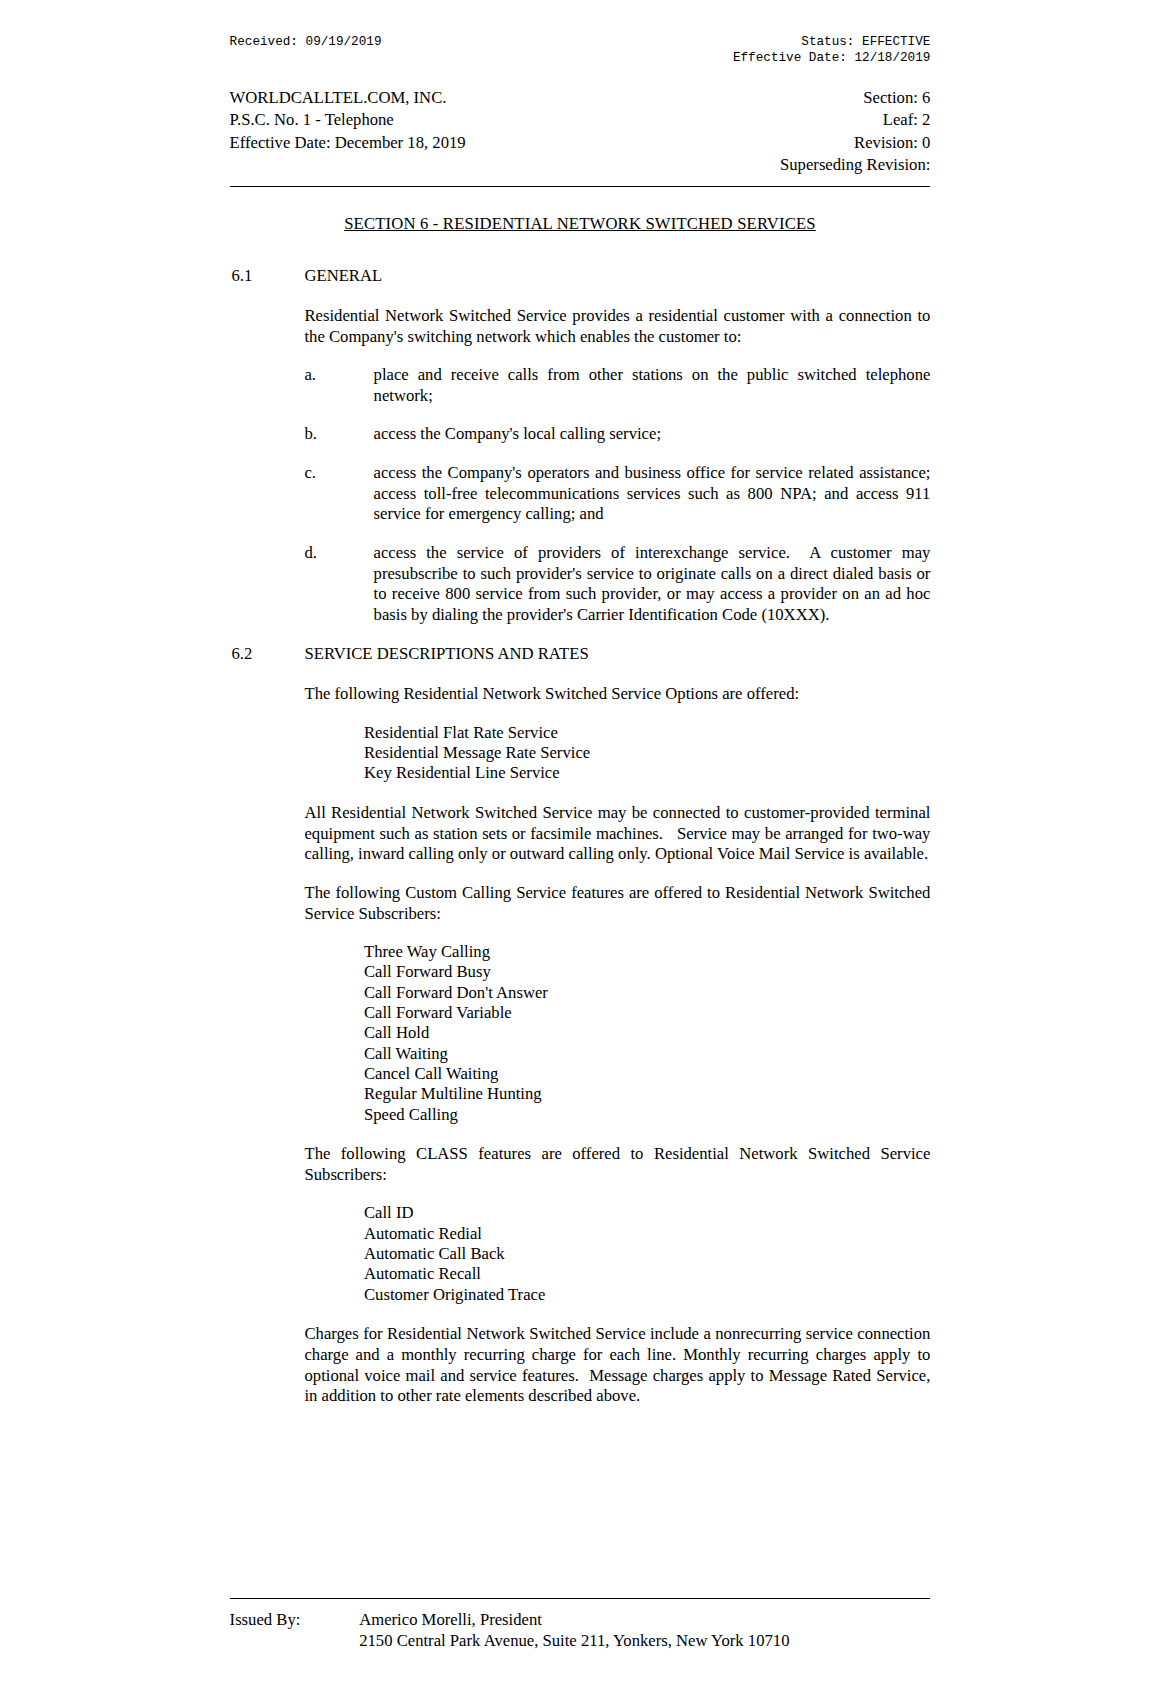Received: 09/19/2019
Status: EFFECTIVE
Effective Date: 12/18/2019
WORLDCALLTEL.COM, INC.
P.S.C. No. 1 - Telephone
Effective Date: December 18, 2019
Section: 6
Leaf: 2
Revision: 0
Superseding Revision:
SECTION 6 - RESIDENTIAL NETWORK SWITCHED SERVICES
6.1
GENERAL
Residential Network Switched Service provides a residential customer with a connection to the Company's switching network which enables the customer to:
a.
place and receive calls from other stations on the public switched telephone network;
b.
access the Company's local calling service;
c.
access the Company's operators and business office for service related assistance; access toll-free telecommunications services such as 800 NPA; and access 911 service for emergency calling; and
d.
access the service of providers of interexchange service. A customer may presubscribe to such provider's service to originate calls on a direct dialed basis or to receive 800 service from such provider, or may access a provider on an ad hoc basis by dialing the provider's Carrier Identification Code (10XXX).
6.2
SERVICE DESCRIPTIONS AND RATES
The following Residential Network Switched Service Options are offered:
Residential Flat Rate Service
Residential Message Rate Service
Key Residential Line Service
All Residential Network Switched Service may be connected to customer-provided terminal equipment such as station sets or facsimile machines. Service may be arranged for two-way calling, inward calling only or outward calling only. Optional Voice Mail Service is available.
The following Custom Calling Service features are offered to Residential Network Switched Service Subscribers:
Three Way Calling
Call Forward Busy
Call Forward Don't Answer
Call Forward Variable
Call Hold
Call Waiting
Cancel Call Waiting
Regular Multiline Hunting
Speed Calling
The following CLASS features are offered to Residential Network Switched Service Subscribers:
Call ID
Automatic Redial
Automatic Call Back
Automatic Recall
Customer Originated Trace
Charges for Residential Network Switched Service include a nonrecurring service connection charge and a monthly recurring charge for each line. Monthly recurring charges apply to optional voice mail and service features. Message charges apply to Message Rated Service, in addition to other rate elements described above.
Issued By:
Americo Morelli, President
2150 Central Park Avenue, Suite 211, Yonkers, New York 10710